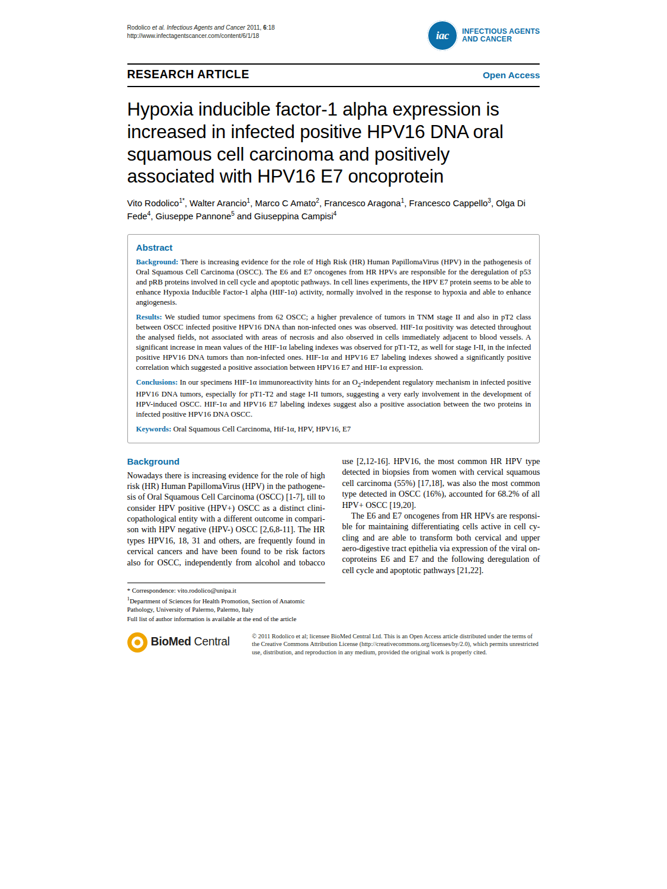Rodolico et al. Infectious Agents and Cancer 2011, 6:18
http://www.infectagentscancer.com/content/6/1/18
Infectious Agents
and Cancer
Research article
Open Access
Hypoxia inducible factor-1 alpha expression is increased in infected positive HPV16 DNA oral squamous cell carcinoma and positively associated with HPV16 E7 oncoprotein
Vito Rodolico1*, Walter Arancio1, Marco C Amato2, Francesco Aragona1, Francesco Cappello3, Olga Di Fede4, Giuseppe Pannone5 and Giuseppina Campisi4
Abstract
Background: There is increasing evidence for the role of High Risk (HR) Human PapillomaVirus (HPV) in the pathogenesis of Oral Squamous Cell Carcinoma (OSCC). The E6 and E7 oncogenes from HR HPVs are responsible for the deregulation of p53 and pRB proteins involved in cell cycle and apoptotic pathways. In cell lines experiments, the HPV E7 protein seems to be able to enhance Hypoxia Inducible Factor-1 alpha (HIF-1α) activity, normally involved in the response to hypoxia and able to enhance angiogenesis.
Results: We studied tumor specimens from 62 OSCC; a higher prevalence of tumors in TNM stage II and also in pT2 class between OSCC infected positive HPV16 DNA than non-infected ones was observed. HIF-1α positivity was detected throughout the analysed fields, not associated with areas of necrosis and also observed in cells immediately adjacent to blood vessels. A significant increase in mean values of the HIF-1α labeling indexes was observed for pT1-T2, as well for stage I-II, in the infected positive HPV16 DNA tumors than non-infected ones. HIF-1α and HPV16 E7 labeling indexes showed a significantly positive correlation which suggested a positive association between HPV16 E7 and HIF-1α expression.
Conclusions: In our specimens HIF-1α immunoreactivity hints for an O2-independent regulatory mechanism in infected positive HPV16 DNA tumors, especially for pT1-T2 and stage I-II tumors, suggesting a very early involvement in the development of HPV-induced OSCC. HIF-1α and HPV16 E7 labeling indexes suggest also a positive association between the two proteins in infected positive HPV16 DNA OSCC.
Keywords: Oral Squamous Cell Carcinoma, Hif-1α, HPV, HPV16, E7
Background
Nowadays there is increasing evidence for the role of high risk (HR) Human PapillomaVirus (HPV) in the pathogenesis of Oral Squamous Cell Carcinoma (OSCC) [1-7], till to consider HPV positive (HPV+) OSCC as a distinct clinicopathological entity with a different outcome in comparison with HPV negative (HPV-) OSCC [2,6,8-11]. The HR types HPV16, 18, 31 and others, are frequently found in cervical cancers and have been found to be risk factors also for OSCC, independently from alcohol and tobacco use [2,12-16]. HPV16, the most common HR HPV type detected in biopsies from women with cervical squamous cell carcinoma (55%) [17,18], was also the most common type detected in OSCC (16%), accounted for 68.2% of all HPV+ OSCC [19,20].
The E6 and E7 oncogenes from HR HPVs are responsible for maintaining differentiating cells active in cell cycling and are able to transform both cervical and upper aero-digestive tract epithelia via expression of the viral oncoproteins E6 and E7 and the following deregulation of cell cycle and apoptotic pathways [21,22].
* Correspondence: vito.rodolico@unipa.it
1Department of Sciences for Health Promotion, Section of Anatomic Pathology, University of Palermo, Palermo, Italy
Full list of author information is available at the end of the article
BioMed Central
© 2011 Rodolico et al; licensee BioMed Central Ltd. This is an Open Access article distributed under the terms of the Creative Commons Attribution License (http://creativecommons.org/licenses/by/2.0), which permits unrestricted use, distribution, and reproduction in any medium, provided the original work is properly cited.